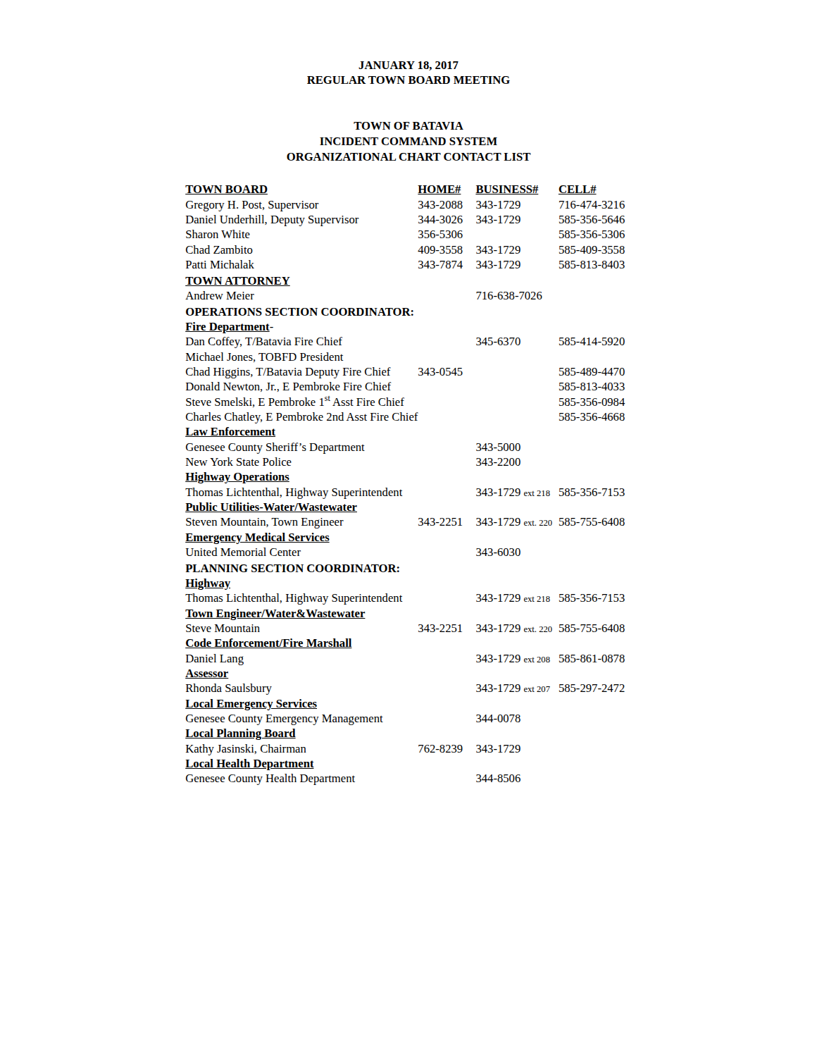JANUARY 18, 2017
REGULAR TOWN BOARD MEETING
TOWN OF BATAVIA
INCIDENT COMMAND SYSTEM
ORGANIZATIONAL CHART CONTACT LIST
| TOWN BOARD | HOME# | BUSINESS# | CELL# |
| Gregory H. Post, Supervisor | 343-2088 | 343-1729 | 716-474-3216 |
| Daniel Underhill, Deputy Supervisor | 344-3026 | 343-1729 | 585-356-5646 |
| Sharon White | 356-5306 | | 585-356-5306 |
| Chad Zambito | 409-3558 | 343-1729 | 585-409-3558 |
| Patti Michalak | 343-7874 | 343-1729 | 585-813-8403 |
| TOWN ATTORNEY | | | |
| Andrew Meier | | 716-638-7026 | |
| OPERATIONS SECTION COORDINATOR: | | | |
| Fire Department - | | | |
| Dan Coffey, T/Batavia Fire Chief | | 345-6370 | 585-414-5920 |
| Michael Jones, TOBFD President | | | |
| Chad Higgins, T/Batavia Deputy Fire Chief | 343-0545 | | 585-489-4470 |
| Donald Newton, Jr., E Pembroke Fire Chief | | | 585-813-4033 |
| Steve Smelski, E Pembroke 1 st Asst Fire Chief | | | 585-356-0984 |
| Charles Chatley, E Pembroke 2nd Asst Fire Chief | | | 585-356-4668 |
| Law Enforcement | | | |
| Genesee County Sheriff’s Department | | 343-5000 | |
| New York State Police | | 343-2200 | |
| Highway Operations | | | |
| Thomas Lichtenthal, Highway Superintendent | | 343-1729 ext 218 | 585-356-7153 |
| Public Utilities-Water/Wastewater | | | |
| Steven Mountain, Town Engineer | 343-2251 | 343-1729 ext. 220 | 585-755-6408 |
| Emergency Medical Services | | | |
| United Memorial Center | | 343-6030 | |
| PLANNING SECTION COORDINATOR: | | | |
| Highway | | | |
| Thomas Lichtenthal, Highway Superintendent | | 343-1729 ext 218 | 585-356-7153 |
| Town Engineer/Water&Wastewater | | | |
| Steve Mountain | 343-2251 | 343-1729 ext. 220 | 585-755-6408 |
| Code Enforcement/Fire Marshall | | | |
| Daniel Lang | | 343-1729 ext 208 | 585-861-0878 |
| Assessor | | | |
| Rhonda Saulsbury | | 343-1729 ext 207 | 585-297-2472 |
| Local Emergency Services | | | |
| Genesee County Emergency Management | | 344-0078 | |
| Local Planning Board | | | |
| Kathy Jasinski, Chairman | 762-8239 | 343-1729 | |
| Local Health Department | | | |
| Genesee County Health Department | | 344-8506 | |